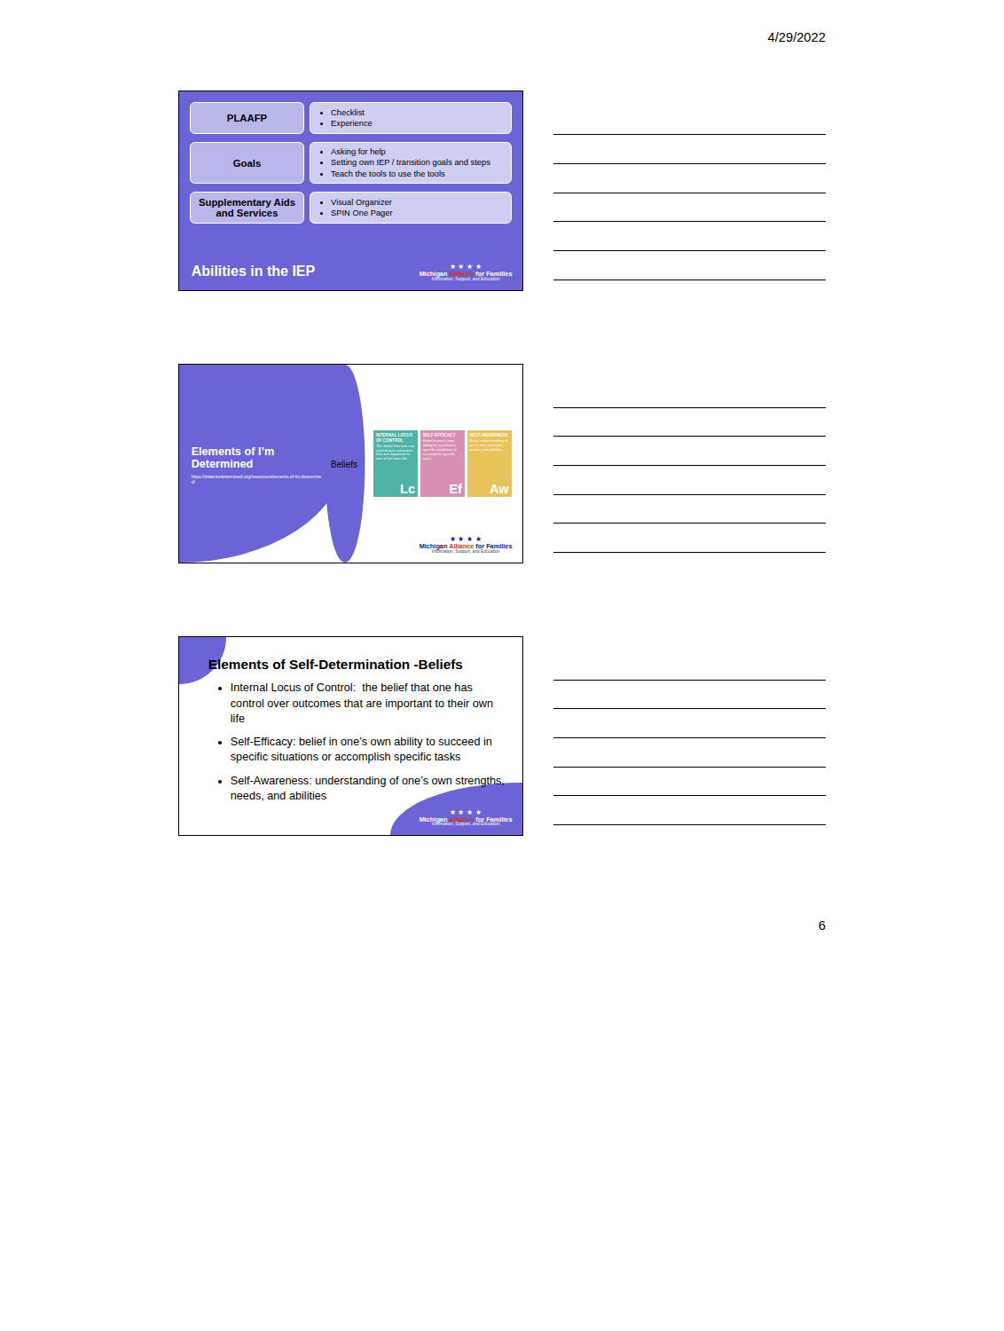4/29/2022
PLAAFP
Checklist
Experience
Goals
Asking for help
Setting own IEP / transition goals and steps
Teach the tools to use the tools
Supplementary Aids and Services
Visual Organizer
SPIN One Pager
Abilities in the IEP
★ ★ ★ ★
Michigan Alliance for Families
Information, Support, and Education
Elements of I’m Determined
https://www.imdetermined.org/resource/elements-of-im-determined/
Beliefs
INTERNAL LOCUS OF CONTROL
The belief that one can control over outcomes that are important to one of her own life.
Lc
SELF-EFFICACY
Belief in one’s own ability to succeed in specific situations or accomplish specific tasks.
Ef
SELF-AWARENESS
Basic understanding of one’s own strengths, needs, and abilities.
Aw
★ ★ ★ ★
Michigan Alliance for Families
Information, Support, and Education
Elements of Self-Determination -Beliefs
Internal Locus of Control: the belief that one has control over outcomes that are important to their own life
Self-Efficacy: belief in one’s own ability to succeed in specific situations or accomplish specific tasks
Self-Awareness: understanding of one’s own strengths, needs, and abilities
★ ★ ★ ★
Michigan Alliance for Families
Information, Support, and Education
6